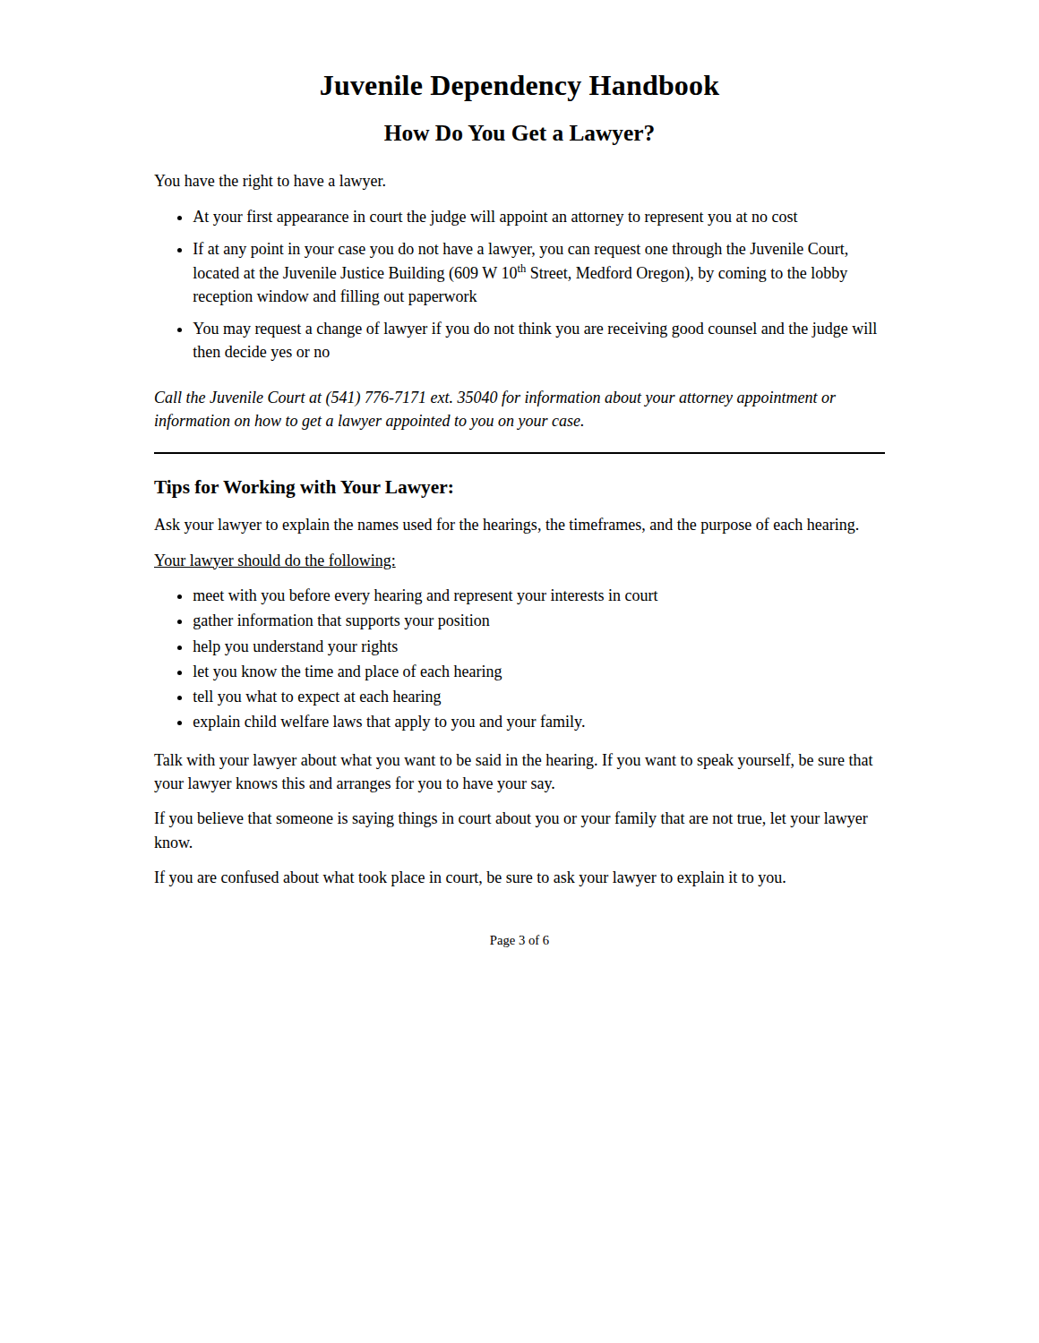Juvenile Dependency Handbook
How Do You Get a Lawyer?
You have the right to have a lawyer.
At your first appearance in court the judge will appoint an attorney to represent you at no cost
If at any point in your case you do not have a lawyer, you can request one through the Juvenile Court, located at the Juvenile Justice Building (609 W 10th Street, Medford Oregon), by coming to the lobby reception window and filling out paperwork
You may request a change of lawyer if you do not think you are receiving good counsel and the judge will then decide yes or no
Call the Juvenile Court at (541) 776-7171 ext. 35040 for information about your attorney appointment or information on how to get a lawyer appointed to you on your case.
Tips for Working with Your Lawyer:
Ask your lawyer to explain the names used for the hearings, the timeframes, and the purpose of each hearing.
Your lawyer should do the following:
meet with you before every hearing and represent your interests in court
gather information that supports your position
help you understand your rights
let you know the time and place of each hearing
tell you what to expect at each hearing
explain child welfare laws that apply to you and your family.
Talk with your lawyer about what you want to be said in the hearing. If you want to speak yourself, be sure that your lawyer knows this and arranges for you to have your say.
If you believe that someone is saying things in court about you or your family that are not true, let your lawyer know.
If you are confused about what took place in court, be sure to ask your lawyer to explain it to you.
Page 3 of 6